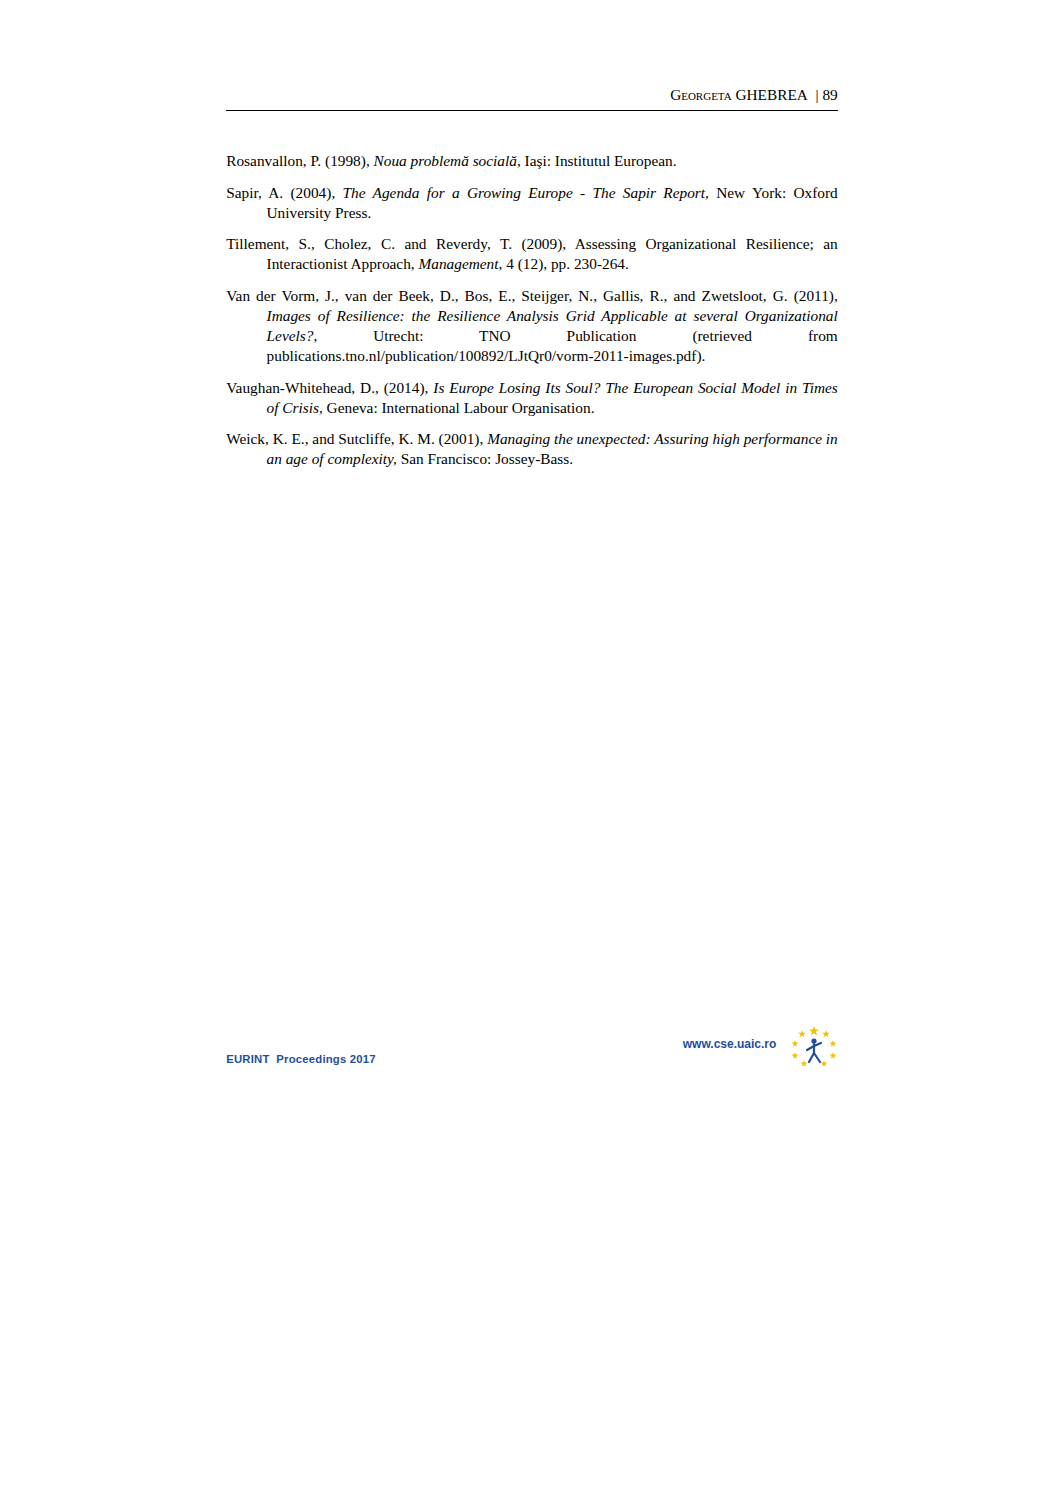Georgeta GHEBREA | 89
Rosanvallon, P. (1998), Noua problemă socială, Iaşi: Institutul European.
Sapir, A. (2004), The Agenda for a Growing Europe - The Sapir Report, New York: Oxford University Press.
Tillement, S., Cholez, C. and Reverdy, T. (2009), Assessing Organizational Resilience; an Interactionist Approach, Management, 4 (12), pp. 230-264.
Van der Vorm, J., van der Beek, D., Bos, E., Steijger, N., Gallis, R., and Zwetsloot, G. (2011), Images of Resilience: the Resilience Analysis Grid Applicable at several Organizational Levels?, Utrecht: TNO Publication (retrieved from publications.tno.nl/publication/100892/LJtQr0/vorm-2011-images.pdf).
Vaughan-Whitehead, D., (2014), Is Europe Losing Its Soul? The European Social Model in Times of Crisis, Geneva: International Labour Organisation.
Weick, K. E., and Sutcliffe, K. M. (2001), Managing the unexpected: Assuring high performance in an age of complexity, San Francisco: Jossey-Bass.
EURINT Proceedings 2017
www.cse.uaic.ro